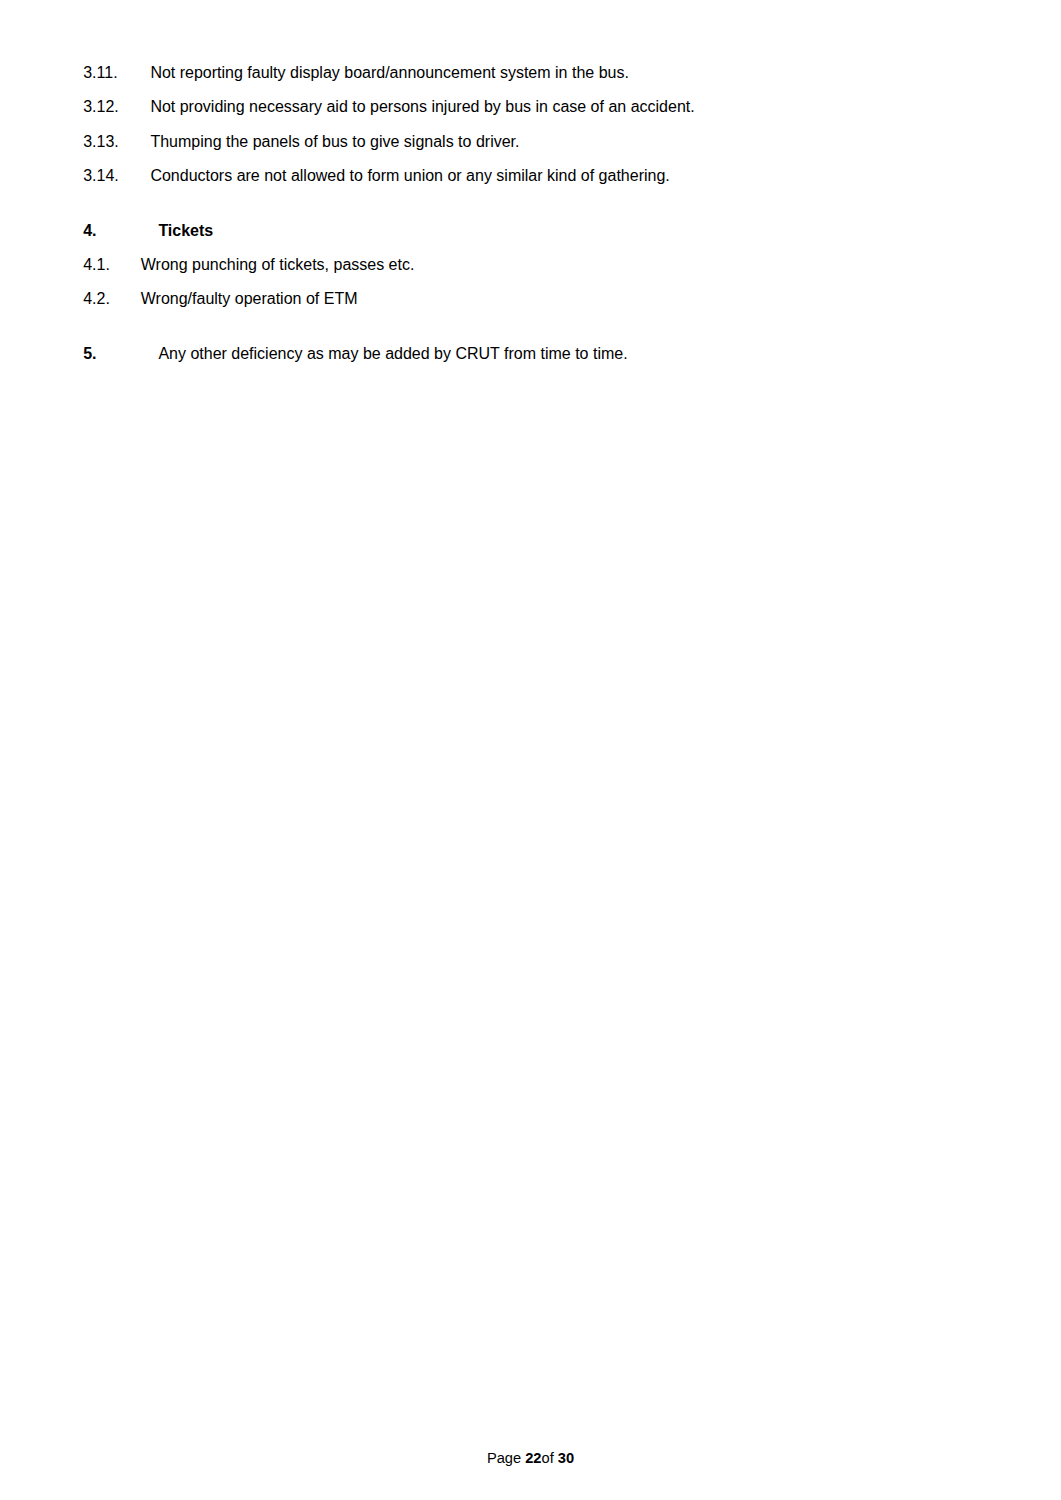3.11. Not reporting faulty display board/announcement system in the bus.
3.12. Not providing necessary aid to persons injured by bus in case of an accident.
3.13. Thumping the panels of bus to give signals to driver.
3.14. Conductors are not allowed to form union or any similar kind of gathering.
4. Tickets
4.1. Wrong punching of tickets, passes etc.
4.2. Wrong/faulty operation of ETM
5. Any other deficiency as may be added by CRUT from time to time.
Page 22of 30